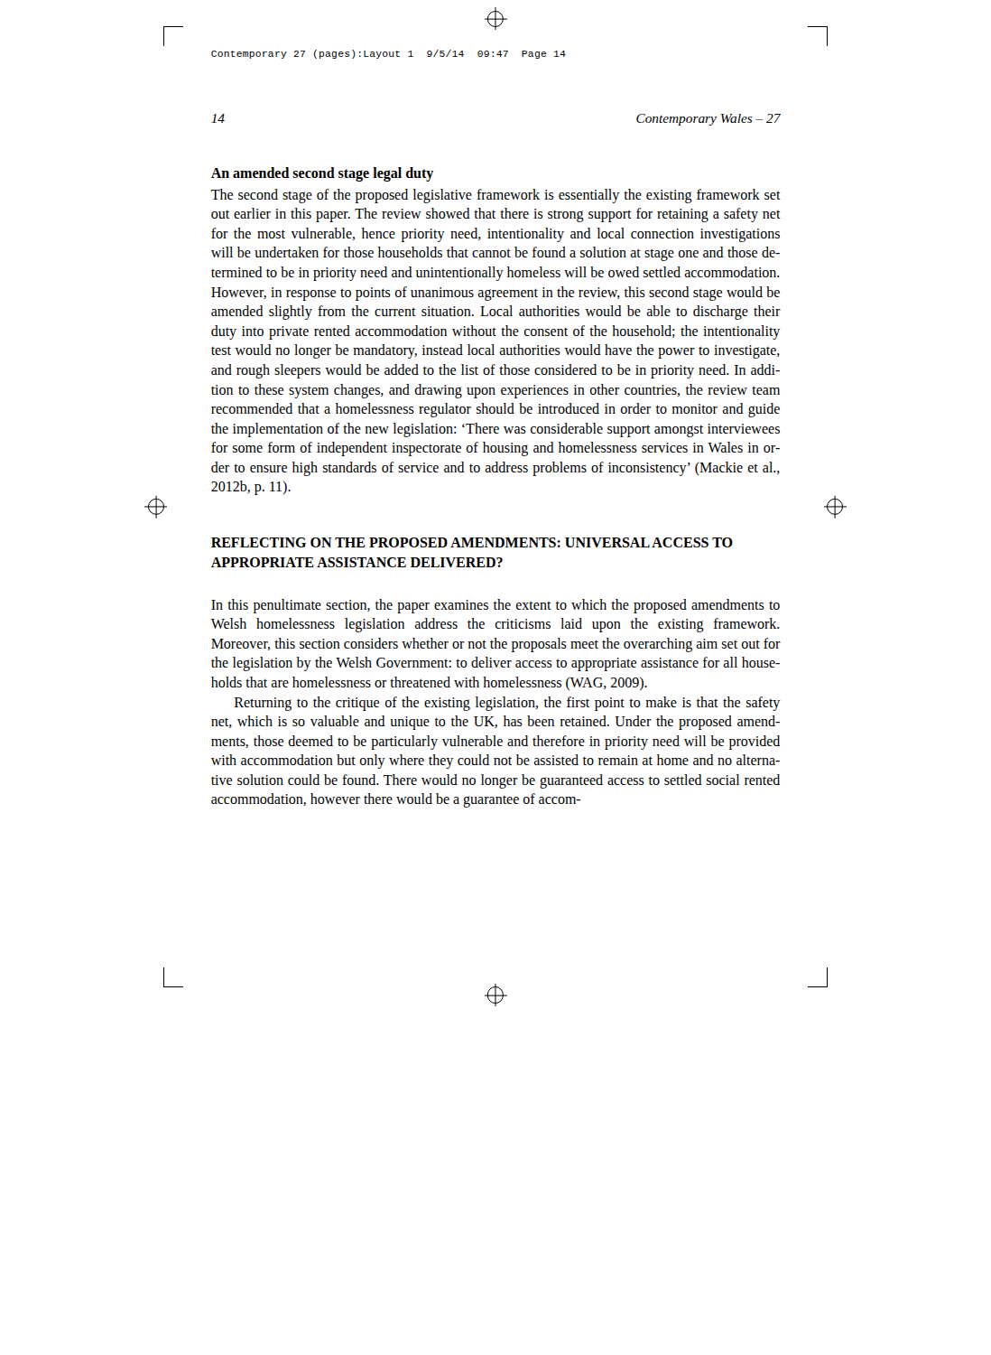Contemporary 27 (pages):Layout 1 9/5/14 09:47 Page 14
14 Contemporary Wales – 27
An amended second stage legal duty
The second stage of the proposed legislative framework is essentially the existing framework set out earlier in this paper. The review showed that there is strong support for retaining a safety net for the most vulnerable, hence priority need, intentionality and local connection investigations will be undertaken for those households that cannot be found a solution at stage one and those determined to be in priority need and unintentionally homeless will be owed settled accommodation. However, in response to points of unanimous agreement in the review, this second stage would be amended slightly from the current situation. Local authorities would be able to discharge their duty into private rented accommodation without the consent of the household; the intentionality test would no longer be mandatory, instead local authorities would have the power to investigate, and rough sleepers would be added to the list of those considered to be in priority need. In addition to these system changes, and drawing upon experiences in other countries, the review team recommended that a homelessness regulator should be introduced in order to monitor and guide the implementation of the new legislation: ‘There was considerable support amongst interviewees for some form of independent inspectorate of housing and homelessness services in Wales in order to ensure high standards of service and to address problems of inconsistency’ (Mackie et al., 2012b, p. 11).
Reflecting on the proposed amendments: universal access to appropriate assistance delivered?
In this penultimate section, the paper examines the extent to which the proposed amendments to Welsh homelessness legislation address the criticisms laid upon the existing framework. Moreover, this section considers whether or not the proposals meet the overarching aim set out for the legislation by the Welsh Government: to deliver access to appropriate assistance for all households that are homelessness or threatened with homelessness (WAG, 2009).
Returning to the critique of the existing legislation, the first point to make is that the safety net, which is so valuable and unique to the UK, has been retained. Under the proposed amendments, those deemed to be particularly vulnerable and therefore in priority need will be provided with accommodation but only where they could not be assisted to remain at home and no alternative solution could be found. There would no longer be guaranteed access to settled social rented accommodation, however there would be a guarantee of accom-